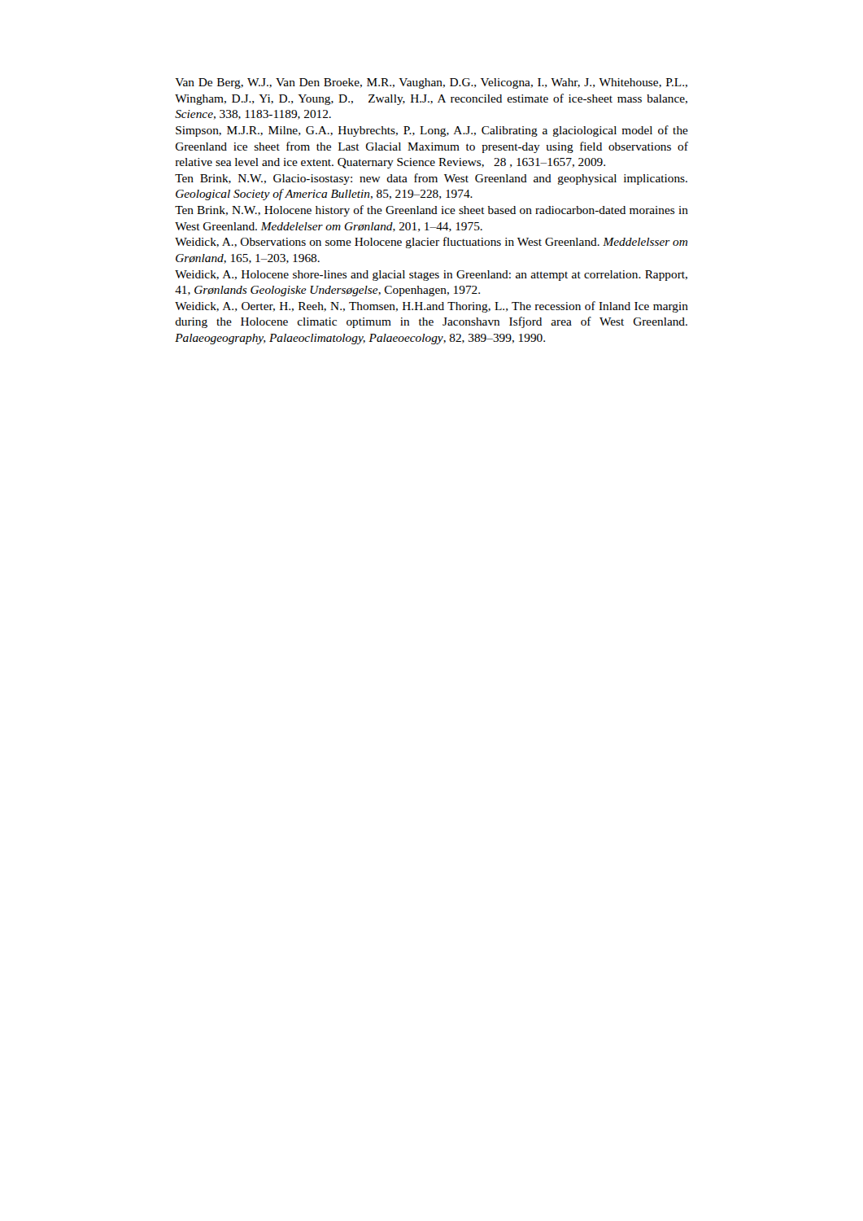Van De Berg, W.J., Van Den Broeke, M.R., Vaughan, D.G., Velicogna, I., Wahr, J., Whitehouse, P.L., Wingham, D.J., Yi, D., Young, D., Zwally, H.J., A reconciled estimate of ice-sheet mass balance, Science, 338, 1183-1189, 2012.
Simpson, M.J.R., Milne, G.A., Huybrechts, P., Long, A.J., Calibrating a glaciological model of the Greenland ice sheet from the Last Glacial Maximum to present-day using field observations of relative sea level and ice extent. Quaternary Science Reviews, 28 , 1631–1657, 2009.
Ten Brink, N.W., Glacio-isostasy: new data from West Greenland and geophysical implications. Geological Society of America Bulletin, 85, 219–228, 1974.
Ten Brink, N.W., Holocene history of the Greenland ice sheet based on radiocarbon-dated moraines in West Greenland. Meddelelser om Grønland, 201, 1–44, 1975.
Weidick, A., Observations on some Holocene glacier fluctuations in West Greenland. Meddelelsser om Grønland, 165, 1–203, 1968.
Weidick, A., Holocene shore-lines and glacial stages in Greenland: an attempt at correlation. Rapport, 41, Grønlands Geologiske Undersøgelse, Copenhagen, 1972.
Weidick, A., Oerter, H., Reeh, N., Thomsen, H.H.and Thoring, L., The recession of Inland Ice margin during the Holocene climatic optimum in the Jaconshavn Isfjord area of West Greenland. Palaeogeography, Palaeoclimatology, Palaeoecology, 82, 389–399, 1990.